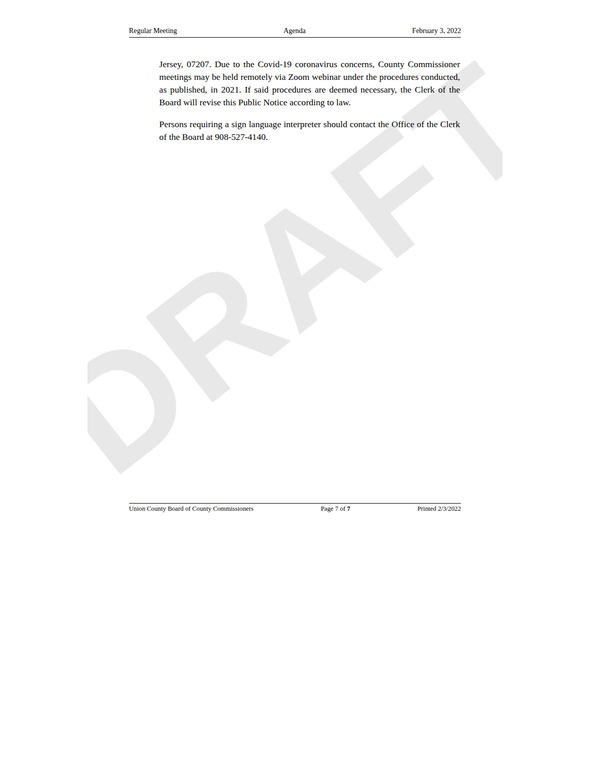DRAFT
Regular Meeting
Agenda
February 3, 2022
Jersey, 07207. Due to the Covid-19 coronavirus concerns, County Commissioner meetings may be held remotely via Zoom webinar under the procedures conducted, as published, in 2021. If said procedures are deemed necessary, the Clerk of the Board will revise this Public Notice according to law.
Persons requiring a sign language interpreter should contact the Office of the Clerk of the Board at 908-527-4140.
Union County Board of County Commissioners
Page 7 of 7
Printed 2/3/2022